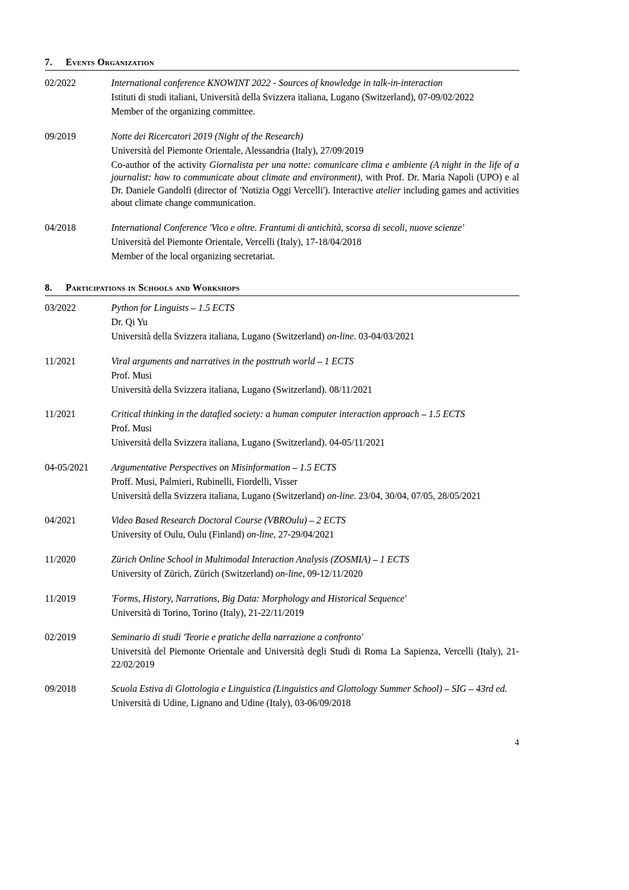7. Events Organization
02/2022
International conference KNOWINT 2022 - Sources of knowledge in talk-in-interaction
Istituti di studi italiani, Università della Svizzera italiana, Lugano (Switzerland), 07-09/02/2022
Member of the organizing committee.
09/2019
Notte dei Ricercatori 2019 (Night of the Research)
Università del Piemonte Orientale, Alessandria (Italy), 27/09/2019
Co-author of the activity Giornalista per una notte: comunicare clima e ambiente (A night in the life of a journalist: how to communicate about climate and environment), with Prof. Dr. Maria Napoli (UPO) e al Dr. Daniele Gandolfi (director of 'Notizia Oggi Vercelli'). Interactive atelier including games and activities about climate change communication.
04/2018
International Conference 'Vico e oltre. Frantumi di antichità, scorsa di secoli, nuove scienze'
Università del Piemonte Orientale, Vercelli (Italy), 17-18/04/2018
Member of the local organizing secretariat.
8. Participations in Schools and Workshops
03/2022
Python for Linguists – 1.5 ECTS
Dr. Qi Yu
Università della Svizzera italiana, Lugano (Switzerland) on-line. 03-04/03/2021
11/2021
Viral arguments and narratives in the posttruth world – 1 ECTS
Prof. Musi
Università della Svizzera italiana, Lugano (Switzerland). 08/11/2021
11/2021
Critical thinking in the datafied society: a human computer interaction approach – 1.5 ECTS
Prof. Musi
Università della Svizzera italiana, Lugano (Switzerland). 04-05/11/2021
04-05/2021
Argumentative Perspectives on Misinformation – 1.5 ECTS
Proff. Musi, Palmieri, Rubinelli, Fiordelli, Visser
Università della Svizzera italiana, Lugano (Switzerland) on-line. 23/04, 30/04, 07/05, 28/05/2021
04/2021
Video Based Research Doctoral Course (VBROulu) – 2 ECTS
University of Oulu, Oulu (Finland) on-line, 27-29/04/2021
11/2020
Zürich Online School in Multimodal Interaction Analysis (ZOSMIA) – 1 ECTS
University of Zürich, Zürich (Switzerland) on-line, 09-12/11/2020
11/2019
'Forms, History, Narrations, Big Data: Morphology and Historical Sequence'
Università di Torino, Torino (Italy), 21-22/11/2019
02/2019
Seminario di studi 'Teorie e pratiche della narrazione a confronto'
Università del Piemonte Orientale and Università degli Studi di Roma La Sapienza, Vercelli (Italy), 21-22/02/2019
09/2018
Scuola Estiva di Glottologia e Linguistica (Linguistics and Glottology Summer School) – SIG – 43rd ed.
Università di Udine, Lignano and Udine (Italy), 03-06/09/2018
4